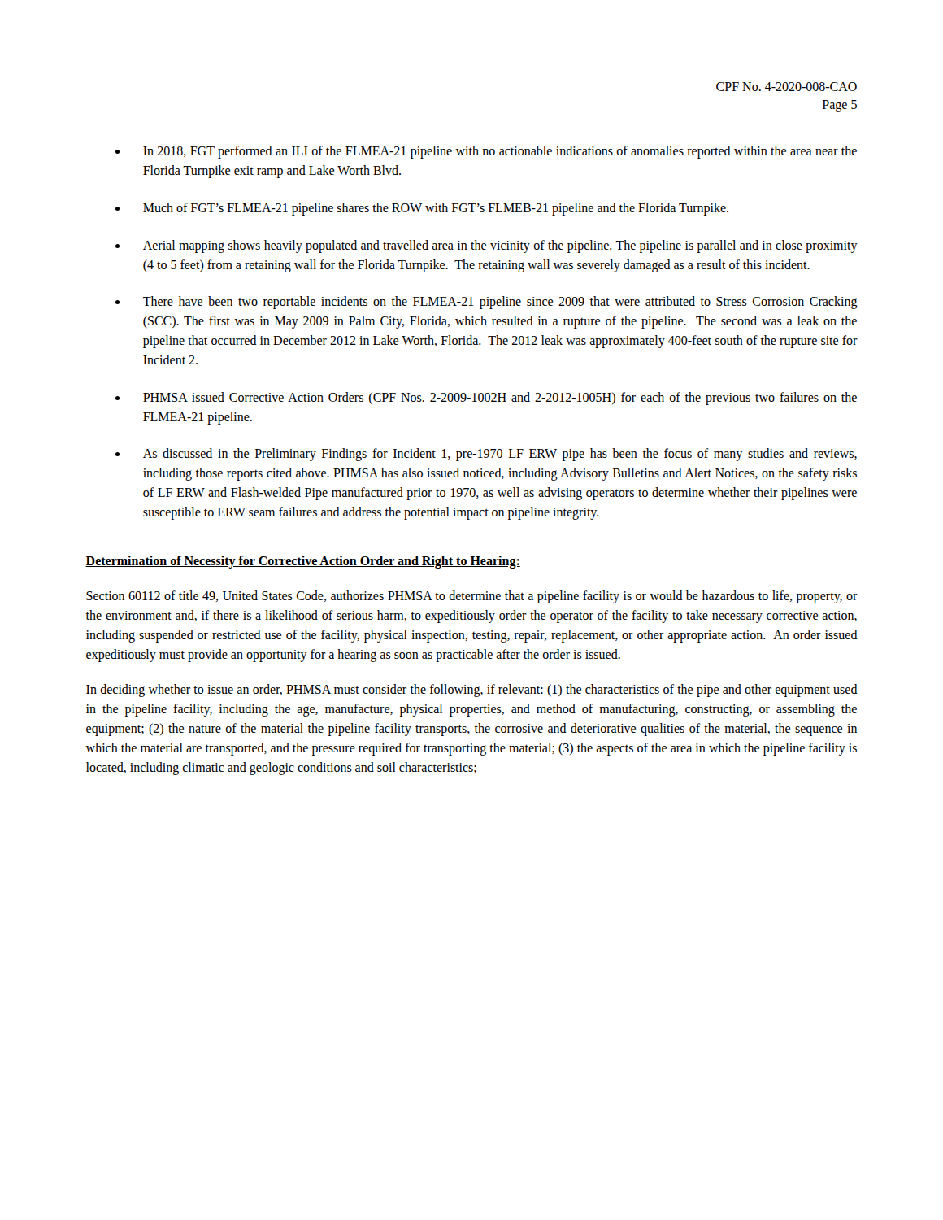CPF No. 4-2020-008-CAO
Page 5
In 2018, FGT performed an ILI of the FLMEA-21 pipeline with no actionable indications of anomalies reported within the area near the Florida Turnpike exit ramp and Lake Worth Blvd.
Much of FGT’s FLMEA-21 pipeline shares the ROW with FGT’s FLMEB-21 pipeline and the Florida Turnpike.
Aerial mapping shows heavily populated and travelled area in the vicinity of the pipeline. The pipeline is parallel and in close proximity (4 to 5 feet) from a retaining wall for the Florida Turnpike. The retaining wall was severely damaged as a result of this incident.
There have been two reportable incidents on the FLMEA-21 pipeline since 2009 that were attributed to Stress Corrosion Cracking (SCC). The first was in May 2009 in Palm City, Florida, which resulted in a rupture of the pipeline. The second was a leak on the pipeline that occurred in December 2012 in Lake Worth, Florida. The 2012 leak was approximately 400-feet south of the rupture site for Incident 2.
PHMSA issued Corrective Action Orders (CPF Nos. 2-2009-1002H and 2-2012-1005H) for each of the previous two failures on the FLMEA-21 pipeline.
As discussed in the Preliminary Findings for Incident 1, pre-1970 LF ERW pipe has been the focus of many studies and reviews, including those reports cited above. PHMSA has also issued noticed, including Advisory Bulletins and Alert Notices, on the safety risks of LF ERW and Flash-welded Pipe manufactured prior to 1970, as well as advising operators to determine whether their pipelines were susceptible to ERW seam failures and address the potential impact on pipeline integrity.
Determination of Necessity for Corrective Action Order and Right to Hearing:
Section 60112 of title 49, United States Code, authorizes PHMSA to determine that a pipeline facility is or would be hazardous to life, property, or the environment and, if there is a likelihood of serious harm, to expeditiously order the operator of the facility to take necessary corrective action, including suspended or restricted use of the facility, physical inspection, testing, repair, replacement, or other appropriate action. An order issued expeditiously must provide an opportunity for a hearing as soon as practicable after the order is issued.
In deciding whether to issue an order, PHMSA must consider the following, if relevant: (1) the characteristics of the pipe and other equipment used in the pipeline facility, including the age, manufacture, physical properties, and method of manufacturing, constructing, or assembling the equipment; (2) the nature of the material the pipeline facility transports, the corrosive and deteriorative qualities of the material, the sequence in which the material are transported, and the pressure required for transporting the material; (3) the aspects of the area in which the pipeline facility is located, including climatic and geologic conditions and soil characteristics;